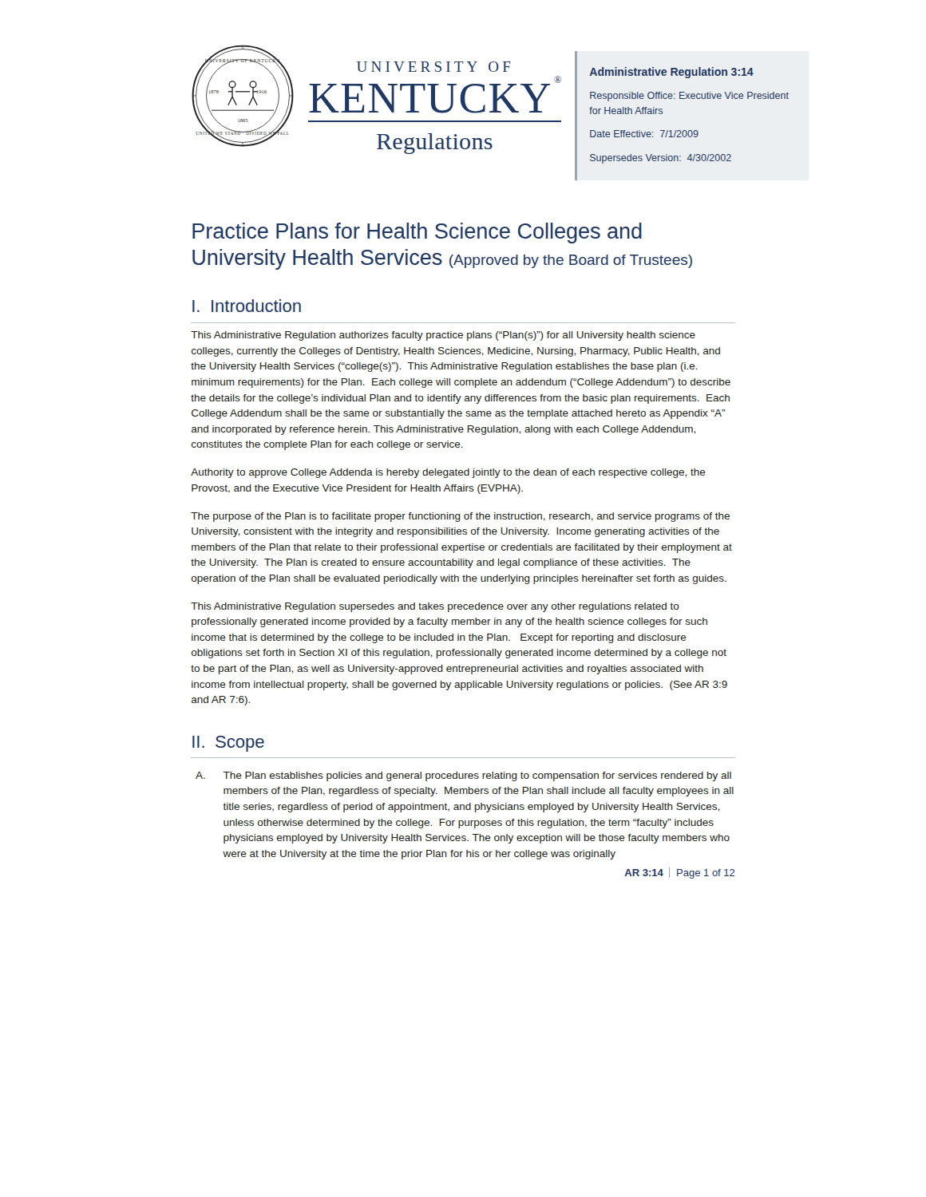UNIVERSITY OF KENTUCKY UNITED WE STAND · DIVIDED WE FALL 1878 1916 1865
UNIVERSITY OF
KENTUCKY®
Regulations
Administrative Regulation 3:14
Responsible Office: Executive Vice President for Health Affairs
Date Effective: 7/1/2009
Supersedes Version: 4/30/2002
Practice Plans for Health Science Colleges and University Health Services (Approved by the Board of Trustees)
I. Introduction
This Administrative Regulation authorizes faculty practice plans (“Plan(s)”) for all University health science colleges, currently the Colleges of Dentistry, Health Sciences, Medicine, Nursing, Pharmacy, Public Health, and the University Health Services (“college(s)”). This Administrative Regulation establishes the base plan (i.e. minimum requirements) for the Plan. Each college will complete an addendum (“College Addendum”) to describe the details for the college’s individual Plan and to identify any differences from the basic plan requirements. Each College Addendum shall be the same or substantially the same as the template attached hereto as Appendix “A” and incorporated by reference herein. This Administrative Regulation, along with each College Addendum, constitutes the complete Plan for each college or service.
Authority to approve College Addenda is hereby delegated jointly to the dean of each respective college, the Provost, and the Executive Vice President for Health Affairs (EVPHA).
The purpose of the Plan is to facilitate proper functioning of the instruction, research, and service programs of the University, consistent with the integrity and responsibilities of the University. Income generating activities of the members of the Plan that relate to their professional expertise or credentials are facilitated by their employment at the University. The Plan is created to ensure accountability and legal compliance of these activities. The operation of the Plan shall be evaluated periodically with the underlying principles hereinafter set forth as guides.
This Administrative Regulation supersedes and takes precedence over any other regulations related to professionally generated income provided by a faculty member in any of the health science colleges for such income that is determined by the college to be included in the Plan. Except for reporting and disclosure obligations set forth in Section XI of this regulation, professionally generated income determined by a college not to be part of the Plan, as well as University-approved entrepreneurial activities and royalties associated with income from intellectual property, shall be governed by applicable University regulations or policies. (See AR 3:9 and AR 7:6).
II. Scope
A. The Plan establishes policies and general procedures relating to compensation for services rendered by all members of the Plan, regardless of specialty. Members of the Plan shall include all faculty employees in all title series, regardless of period of appointment, and physicians employed by University Health Services, unless otherwise determined by the college. For purposes of this regulation, the term “faculty” includes physicians employed by University Health Services. The only exception will be those faculty members who were at the University at the time the prior Plan for his or her college was originally
AR 3:14 Page 1 of 12